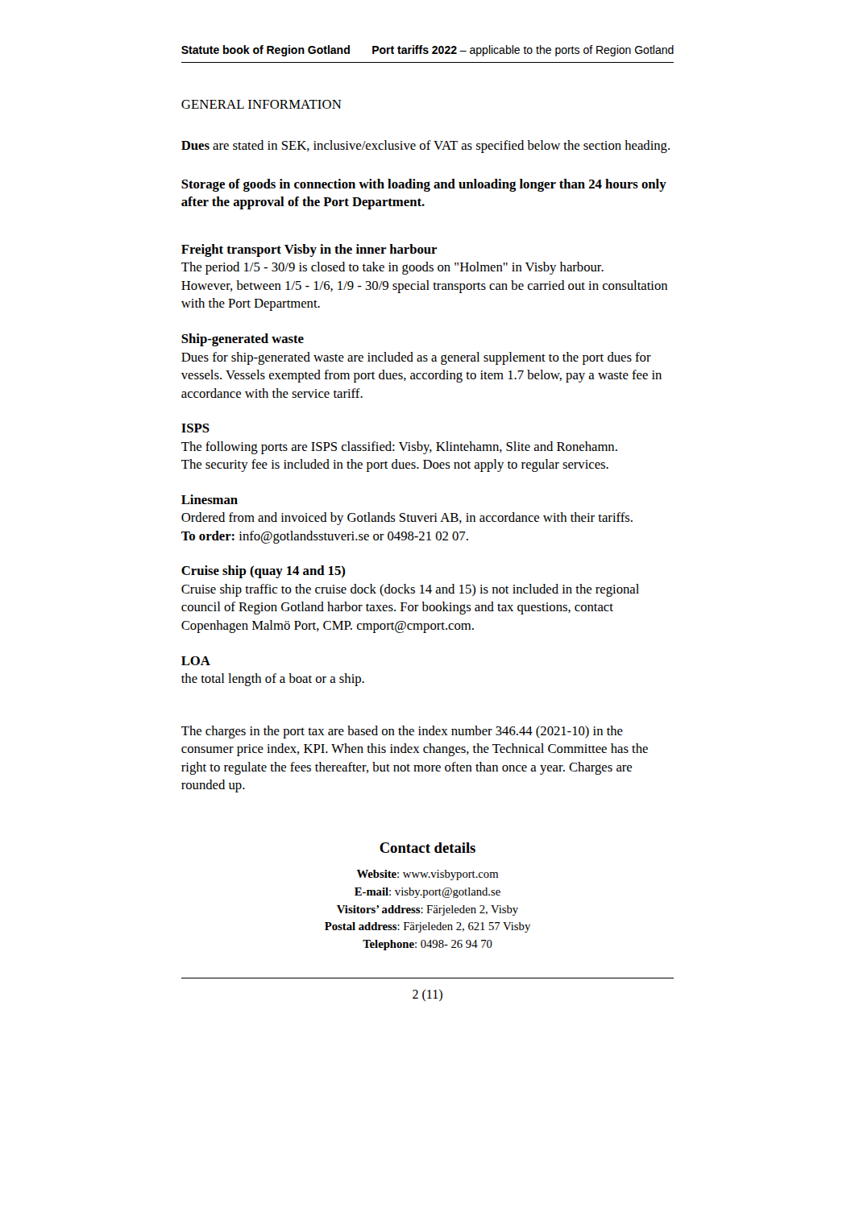Statute book of Region Gotland
Port tariffs 2022 – applicable to the ports of Region Gotland
GENERAL INFORMATION
Dues are stated in SEK, inclusive/exclusive of VAT as specified below the section heading.
Storage of goods in connection with loading and unloading longer than 24 hours only after the approval of the Port Department.
Freight transport Visby in the inner harbour
The period 1/5 - 30/9 is closed to take in goods on "Holmen" in Visby harbour.
However, between 1/5 - 1/6, 1/9 - 30/9 special transports can be carried out in consultation with the Port Department.
Ship-generated waste
Dues for ship-generated waste are included as a general supplement to the port dues for vessels. Vessels exempted from port dues, according to item 1.7 below, pay a waste fee in accordance with the service tariff.
ISPS
The following ports are ISPS classified: Visby, Klintehamn, Slite and Ronehamn.
The security fee is included in the port dues. Does not apply to regular services.
Linesman
Ordered from and invoiced by Gotlands Stuveri AB, in accordance with their tariffs.
To order: info@gotlandsstuveri.se or 0498-21 02 07.
Cruise ship (quay 14 and 15)
Cruise ship traffic to the cruise dock (docks 14 and 15) is not included in the regional council of Region Gotland harbor taxes. For bookings and tax questions, contact Copenhagen Malmö Port, CMP. cmport@cmport.com.
LOA
the total length of a boat or a ship.
The charges in the port tax are based on the index number 346.44 (2021-10) in the consumer price index, KPI. When this index changes, the Technical Committee has the right to regulate the fees thereafter, but not more often than once a year. Charges are rounded up.
Contact details
Website: www.visbyport.com
E-mail: visby.port@gotland.se
Visitors’ address: Färjeleden 2, Visby
Postal address: Färjeleden 2, 621 57 Visby
Telephone: 0498- 26 94 70
2 (11)